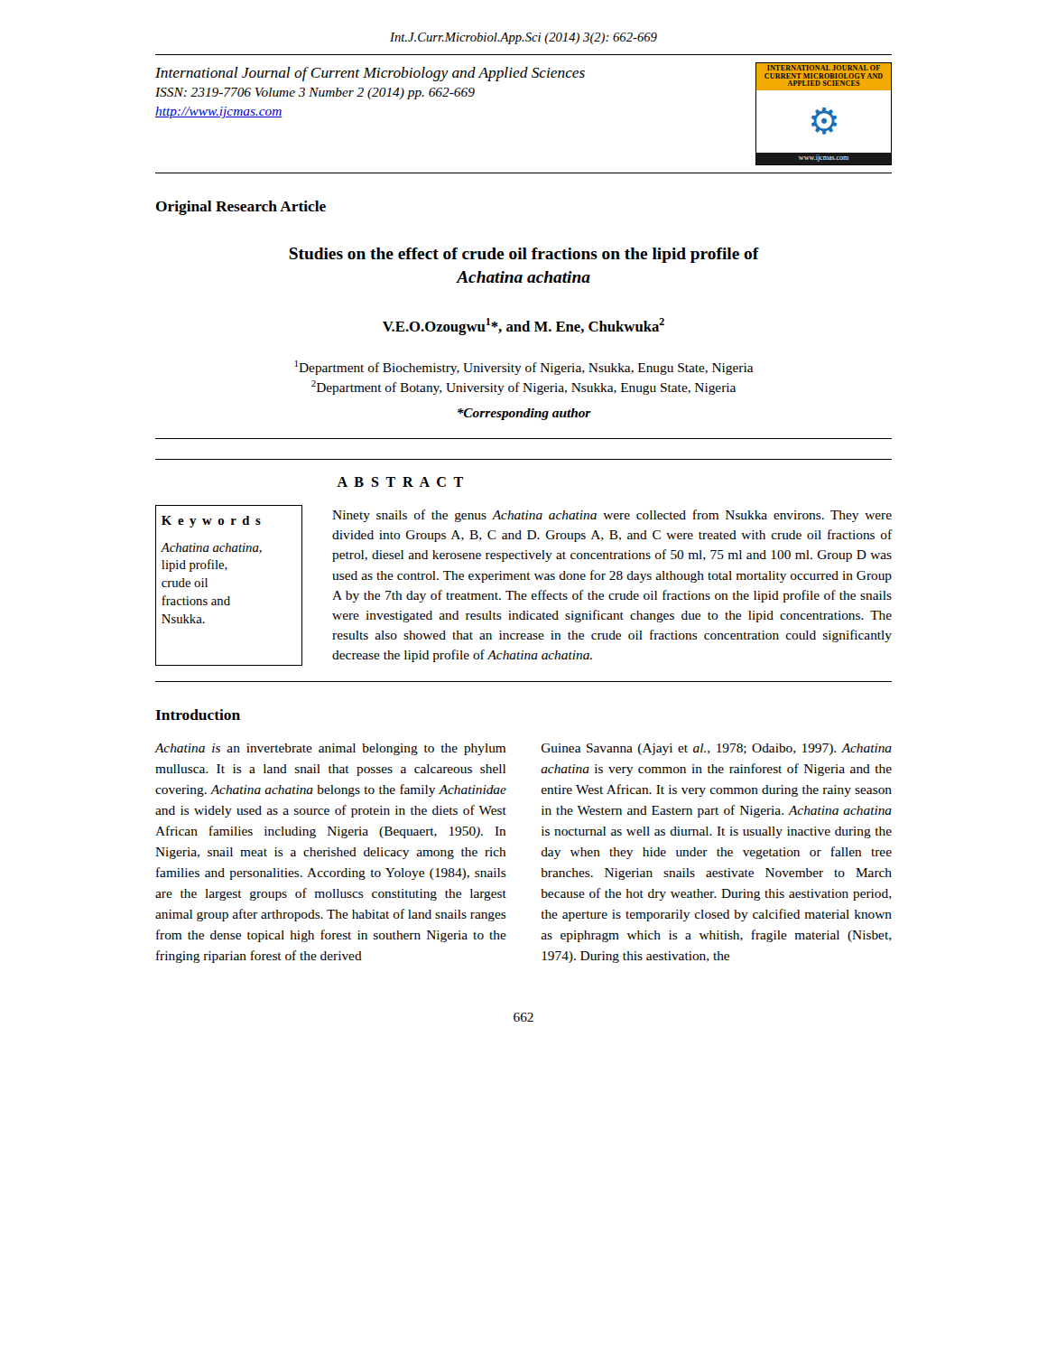Int.J.Curr.Microbiol.App.Sci (2014) 3(2): 662-669
International Journal of Current Microbiology and Applied Sciences
ISSN: 2319-7706 Volume 3 Number 2 (2014) pp. 662-669
http://www.ijcmas.com
INTERNATIONAL JOURNAL OF
CURRENT MICROBIOLOGY AND
APPLIED SCIENCES
⚙
www.ijcmas.com
Original Research Article
Studies on the effect of crude oil fractions on the lipid profile of
Achatina achatina
V.E.O.Ozougwu1*, and M. Ene, Chukwuka2
1Department of Biochemistry, University of Nigeria, Nsukka, Enugu State, Nigeria
2Department of Botany, University of Nigeria, Nsukka, Enugu State, Nigeria
*Corresponding author
A B S T R A C T
K e y w o r d s
Achatina achatina,
lipid profile,
crude oil
fractions and
Nsukka.
Ninety snails of the genus Achatina achatina were collected from Nsukka environs. They were divided into Groups A, B, C and D. Groups A, B, and C were treated with crude oil fractions of petrol, diesel and kerosene respectively at concentrations of 50 ml, 75 ml and 100 ml. Group D was used as the control. The experiment was done for 28 days although total mortality occurred in Group A by the 7th day of treatment. The effects of the crude oil fractions on the lipid profile of the snails were investigated and results indicated significant changes due to the lipid concentrations. The results also showed that an increase in the crude oil fractions concentration could significantly decrease the lipid profile of Achatina achatina.
Introduction
Achatina is an invertebrate animal belonging to the phylum mullusca. It is a land snail that posses a calcareous shell covering. Achatina achatina belongs to the family Achatinidae and is widely used as a source of protein in the diets of West African families including Nigeria (Bequaert, 1950). In Nigeria, snail meat is a cherished delicacy among the rich families and personalities. According to Yoloye (1984), snails are the largest groups of molluscs constituting the largest animal group after arthropods. The habitat of land snails ranges from the dense topical high forest in southern Nigeria to the fringing riparian forest of the derived
Guinea Savanna (Ajayi et al., 1978; Odaibo, 1997). Achatina achatina is very common in the rainforest of Nigeria and the entire West African. It is very common during the rainy season in the Western and Eastern part of Nigeria. Achatina achatina is nocturnal as well as diurnal. It is usually inactive during the day when they hide under the vegetation or fallen tree branches. Nigerian snails aestivate November to March because of the hot dry weather. During this aestivation period, the aperture is temporarily closed by calcified material known as epiphragm which is a whitish, fragile material (Nisbet, 1974). During this aestivation, the
662